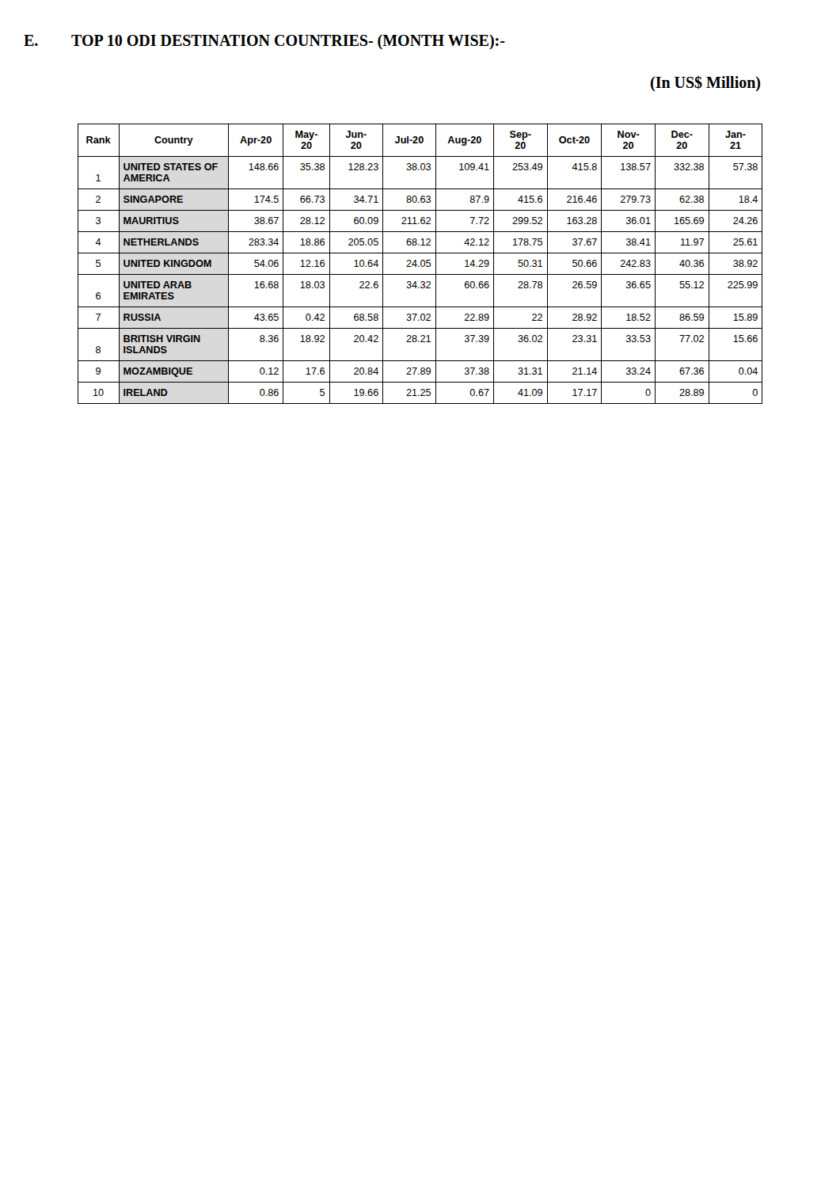E. TOP 10 ODI DESTINATION COUNTRIES- (MONTH WISE):-
(In US$ Million)
| Rank | Country | Apr-20 | May- 20 | Jun- 20 | Jul-20 | Aug-20 | Sep- 20 | Oct-20 | Nov- 20 | Dec- 20 | Jan- 21 |
| --- | --- | --- | --- | --- | --- | --- | --- | --- | --- | --- | --- |
| 1 | UNITED STATES OF AMERICA | 148.66 | 35.38 | 128.23 | 38.03 | 109.41 | 253.49 | 415.8 | 138.57 | 332.38 | 57.38 |
| 2 | SINGAPORE | 174.5 | 66.73 | 34.71 | 80.63 | 87.9 | 415.6 | 216.46 | 279.73 | 62.38 | 18.4 |
| 3 | MAURITIUS | 38.67 | 28.12 | 60.09 | 211.62 | 7.72 | 299.52 | 163.28 | 36.01 | 165.69 | 24.26 |
| 4 | NETHERLANDS | 283.34 | 18.86 | 205.05 | 68.12 | 42.12 | 178.75 | 37.67 | 38.41 | 11.97 | 25.61 |
| 5 | UNITED KINGDOM | 54.06 | 12.16 | 10.64 | 24.05 | 14.29 | 50.31 | 50.66 | 242.83 | 40.36 | 38.92 |
| 6 | UNITED ARAB EMIRATES | 16.68 | 18.03 | 22.6 | 34.32 | 60.66 | 28.78 | 26.59 | 36.65 | 55.12 | 225.99 |
| 7 | RUSSIA | 43.65 | 0.42 | 68.58 | 37.02 | 22.89 | 22 | 28.92 | 18.52 | 86.59 | 15.89 |
| 8 | BRITISH VIRGIN ISLANDS | 8.36 | 18.92 | 20.42 | 28.21 | 37.39 | 36.02 | 23.31 | 33.53 | 77.02 | 15.66 |
| 9 | MOZAMBIQUE | 0.12 | 17.6 | 20.84 | 27.89 | 37.38 | 31.31 | 21.14 | 33.24 | 67.36 | 0.04 |
| 10 | IRELAND | 0.86 | 5 | 19.66 | 21.25 | 0.67 | 41.09 | 17.17 | 0 | 28.89 | 0 |